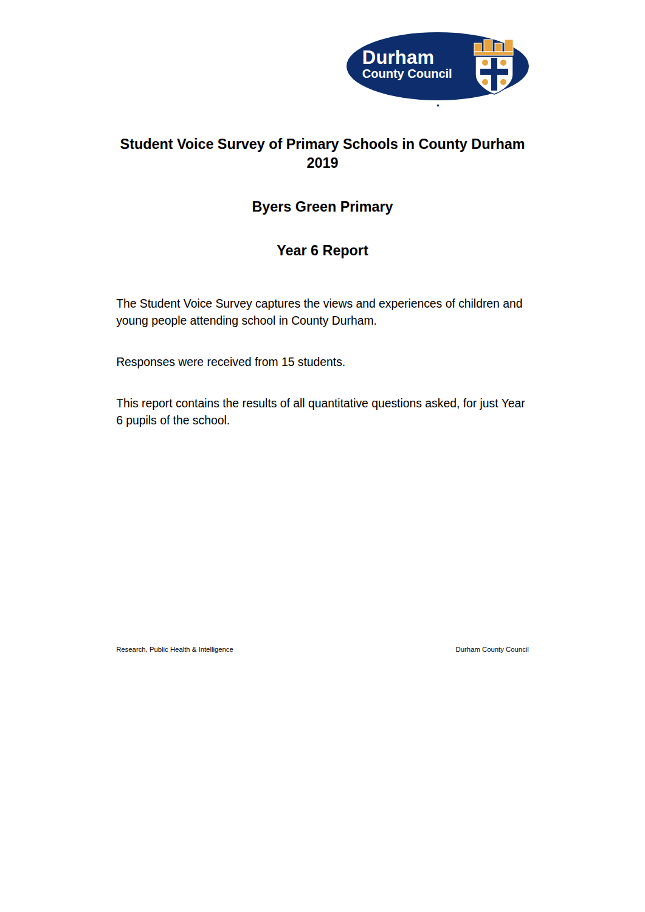Durham
County Council
Student Voice Survey of Primary Schools in County Durham 2019
Byers Green Primary
Year 6 Report
The Student Voice Survey captures the views and experiences of children and young people attending school in County Durham.
Responses were received from 15 students.
This report contains the results of all quantitative questions asked, for just Year 6 pupils of the school.
Research, Public Health & Intelligence Durham County Council